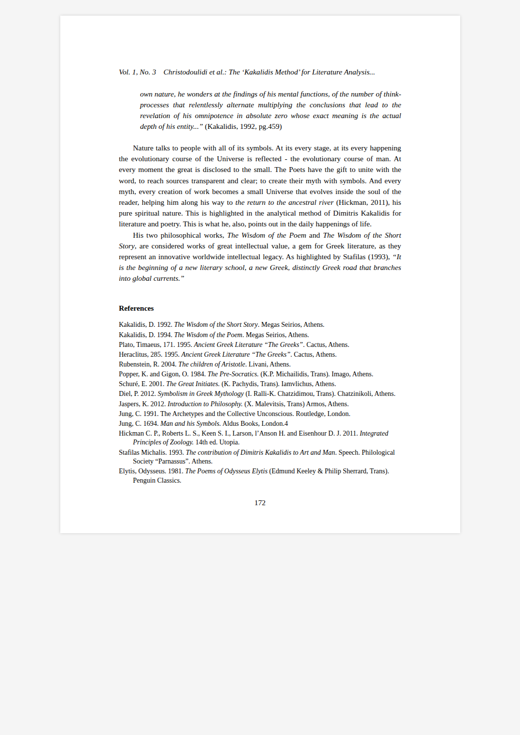Vol. 1, No. 3 Christodoulidi et al.: The ‘Kakalidis Method’ for Literature Analysis...
own nature, he wonders at the findings of his mental functions, of the number of think-processes that relentlessly alternate multiplying the conclusions that lead to the revelation of his omnipotence in absolute zero whose exact meaning is the actual depth of his entity...” (Kakalidis, 1992, pg.459)
Nature talks to people with all of its symbols. At its every stage, at its every happening the evolutionary course of the Universe is reflected - the evolutionary course of man. At every moment the great is disclosed to the small. The Poets have the gift to unite with the word, to reach sources transparent and clear; to create their myth with symbols. And every myth, every creation of work becomes a small Universe that evolves inside the soul of the reader, helping him along his way to the return to the ancestral river (Hickman, 2011), his pure spiritual nature. This is highlighted in the analytical method of Dimitris Kakalidis for literature and poetry. This is what he, also, points out in the daily happenings of life.
His two philosophical works, The Wisdom of the Poem and The Wisdom of the Short Story, are considered works of great intellectual value, a gem for Greek literature, as they represent an innovative worldwide intellectual legacy. As highlighted by Stafilas (1993), “It is the beginning of a new literary school, a new Greek, distinctly Greek road that branches into global currents.”
References
Kakalidis, D. 1992. The Wisdom of the Short Story. Megas Seirios, Athens.
Kakalidis, D. 1994. The Wisdom of the Poem. Megas Seirios, Athens.
Plato, Timaeus, 171. 1995. Ancient Greek Literature “The Greeks”. Cactus, Athens.
Heraclitus, 285. 1995. Ancient Greek Literature “The Greeks”. Cactus, Athens.
Rubenstein, R. 2004. The children of Aristotle. Livani, Athens.
Popper, K. and Gigon, O. 1984. The Pre-Socratics. (K.P. Michailidis, Trans). Imago, Athens.
Schuré, E. 2001. The Great Initiates. (K. Pachydis, Trans). Iamvlichus, Athens.
Diel, P. 2012. Symbolism in Greek Mythology (I. Ralli-K. Chatzidimou, Trans). Chatzinikoli, Athens.
Jaspers, K. 2012. Introduction to Philosophy. (X. Malevitsis, Trans) Armos, Athens.
Jung, C. 1991. The Archetypes and the Collective Unconscious. Routledge, London.
Jung, C. 1694. Man and his Symbols. Aldus Books, London.4
Hickman C. P., Roberts L. S., Keen S. I., Larson, l’Anson H. and Eisenhour D. J. 2011. Integrated Principles of Zoology. 14th ed. Utopia.
Stafilas Michalis. 1993. The contribution of Dimitris Kakalidis to Art and Man. Speech. Philological Society “Parnassus”. Athens.
Elytis, Odysseus. 1981. The Poems of Odysseus Elytis (Edmund Keeley & Philip Sherrard, Trans). Penguin Classics.
172